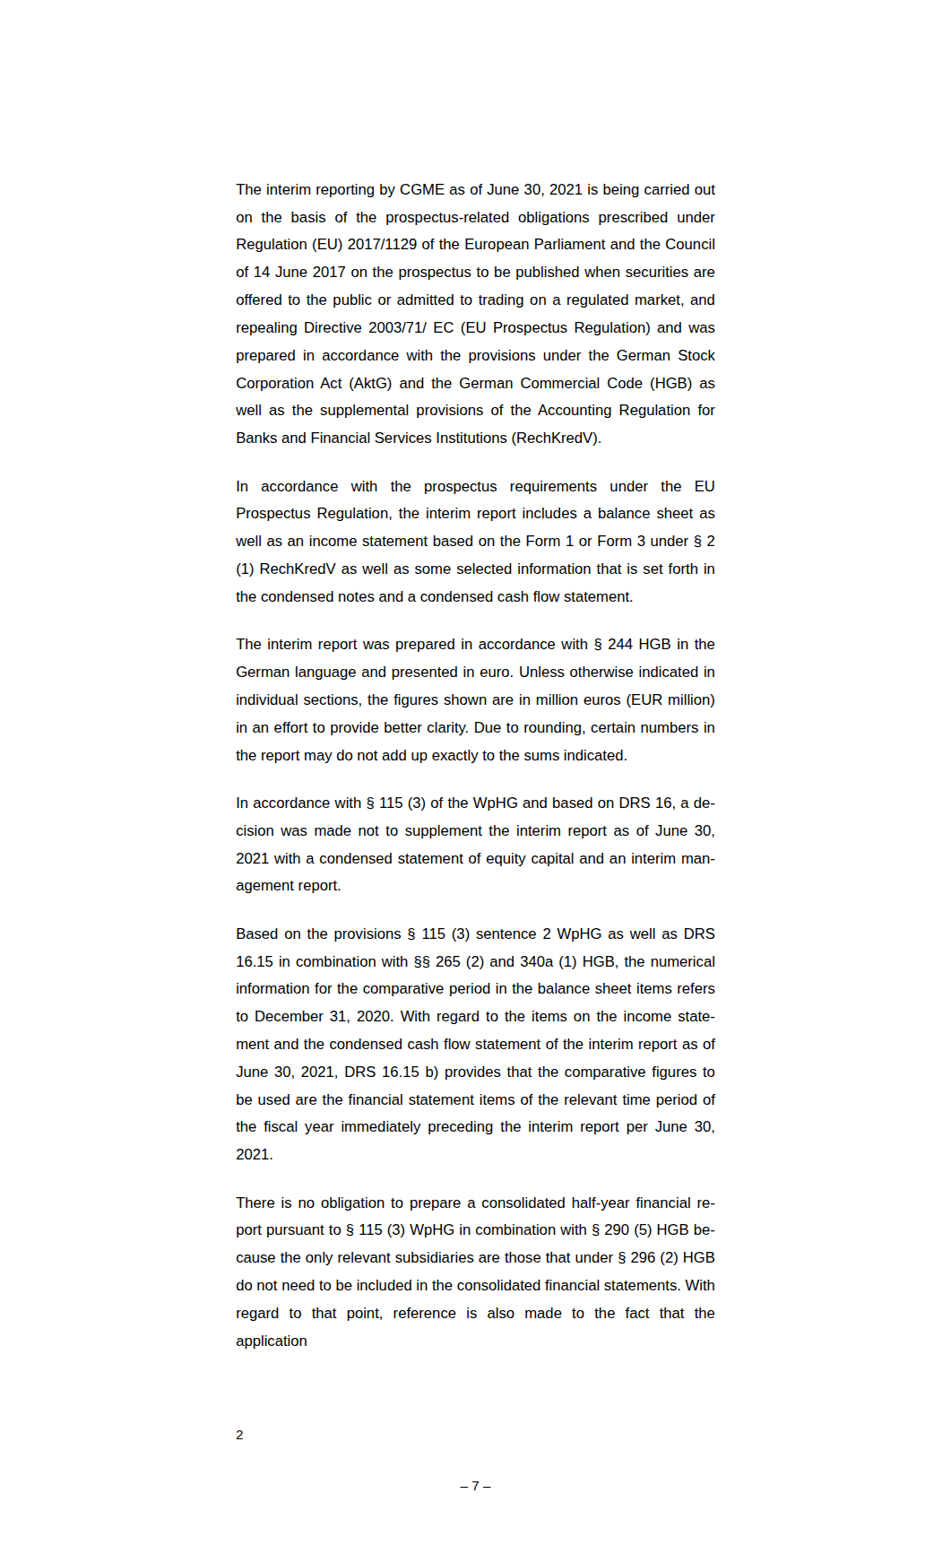The interim reporting by CGME as of June 30, 2021 is being carried out on the basis of the prospectus-related obligations prescribed under Regulation (EU) 2017/1129 of the European Parliament and the Council of 14 June 2017 on the prospectus to be published when securities are offered to the public or admitted to trading on a regulated market, and repealing Directive 2003/71/ EC (EU Prospectus Regulation) and was prepared in accordance with the provisions under the German Stock Corporation Act (AktG) and the German Commercial Code (HGB) as well as the supplemental provisions of the Accounting Regulation for Banks and Financial Services Institutions (RechKredV).
In accordance with the prospectus requirements under the EU Prospectus Regulation, the interim report includes a balance sheet as well as an income statement based on the Form 1 or Form 3 under § 2 (1) RechKredV as well as some selected information that is set forth in the condensed notes and a condensed cash flow statement.
The interim report was prepared in accordance with § 244 HGB in the German language and presented in euro. Unless otherwise indicated in individual sections, the figures shown are in million euros (EUR million) in an effort to provide better clarity. Due to rounding, certain numbers in the report may do not add up exactly to the sums indicated.
In accordance with § 115 (3) of the WpHG and based on DRS 16, a decision was made not to supplement the interim report as of June 30, 2021 with a condensed statement of equity capital and an interim management report.
Based on the provisions § 115 (3) sentence 2 WpHG as well as DRS 16.15 in combination with §§ 265 (2) and 340a (1) HGB, the numerical information for the comparative period in the balance sheet items refers to December 31, 2020. With regard to the items on the income statement and the condensed cash flow statement of the interim report as of June 30, 2021, DRS 16.15 b) provides that the comparative figures to be used are the financial statement items of the relevant time period of the fiscal year immediately preceding the interim report per June 30, 2021.
There is no obligation to prepare a consolidated half-year financial report pursuant to § 115 (3) WpHG in combination with § 290 (5) HGB because the only relevant subsidiaries are those that under § 296 (2) HGB do not need to be included in the consolidated financial statements. With regard to that point, reference is also made to the fact that the application
2
– 7 –